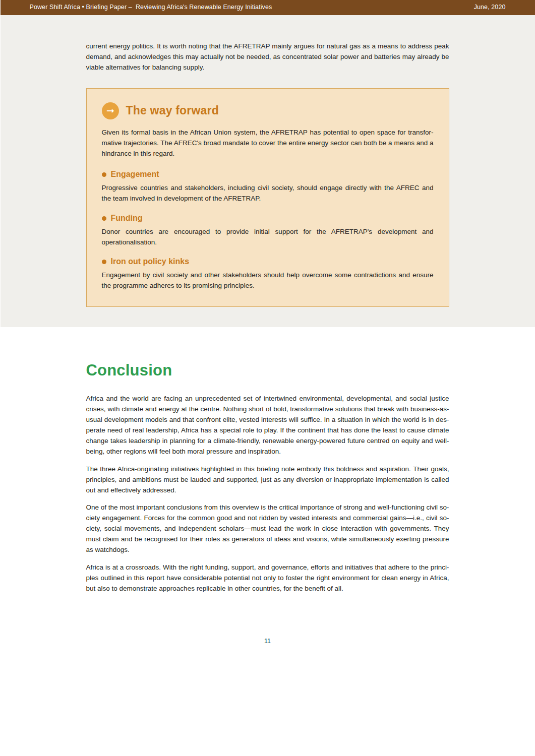Power Shift Africa • Briefing Paper – Reviewing Africa's Renewable Energy Initiatives
June, 2020
current energy politics. It is worth noting that the AFRETRAP mainly argues for natural gas as a means to address peak demand, and acknowledges this may actually not be needed, as concentrated solar power and batteries may already be viable alternatives for balancing supply.
➞
The way forward
Given its formal basis in the African Union system, the AFRETRAP has potential to open space for transformative trajectories. The AFREC's broad mandate to cover the entire energy sector can both be a means and a hindrance in this regard.
Engagement
Progressive countries and stakeholders, including civil society, should engage directly with the AFREC and the team involved in development of the AFRETRAP.
Funding
Donor countries are encouraged to provide initial support for the AFRETRAP's development and operationalisation.
Iron out policy kinks
Engagement by civil society and other stakeholders should help overcome some contradictions and ensure the programme adheres to its promising principles.
Conclusion
Africa and the world are facing an unprecedented set of intertwined environmental, developmental, and social justice crises, with climate and energy at the centre. Nothing short of bold, transformative solutions that break with business-as-usual development models and that confront elite, vested interests will suffice. In a situation in which the world is in desperate need of real leadership, Africa has a special role to play. If the continent that has done the least to cause climate change takes leadership in planning for a climate-friendly, renewable energy-powered future centred on equity and well-being, other regions will feel both moral pressure and inspiration.
The three Africa-originating initiatives highlighted in this briefing note embody this boldness and aspiration. Their goals, principles, and ambitions must be lauded and supported, just as any diversion or inappropriate implementation is called out and effectively addressed.
One of the most important conclusions from this overview is the critical importance of strong and well-functioning civil society engagement. Forces for the common good and not ridden by vested interests and commercial gains—i.e., civil society, social movements, and independent scholars—must lead the work in close interaction with governments. They must claim and be recognised for their roles as generators of ideas and visions, while simultaneously exerting pressure as watchdogs.
Africa is at a crossroads. With the right funding, support, and governance, efforts and initiatives that adhere to the principles outlined in this report have considerable potential not only to foster the right environment for clean energy in Africa, but also to demonstrate approaches replicable in other countries, for the benefit of all.
11